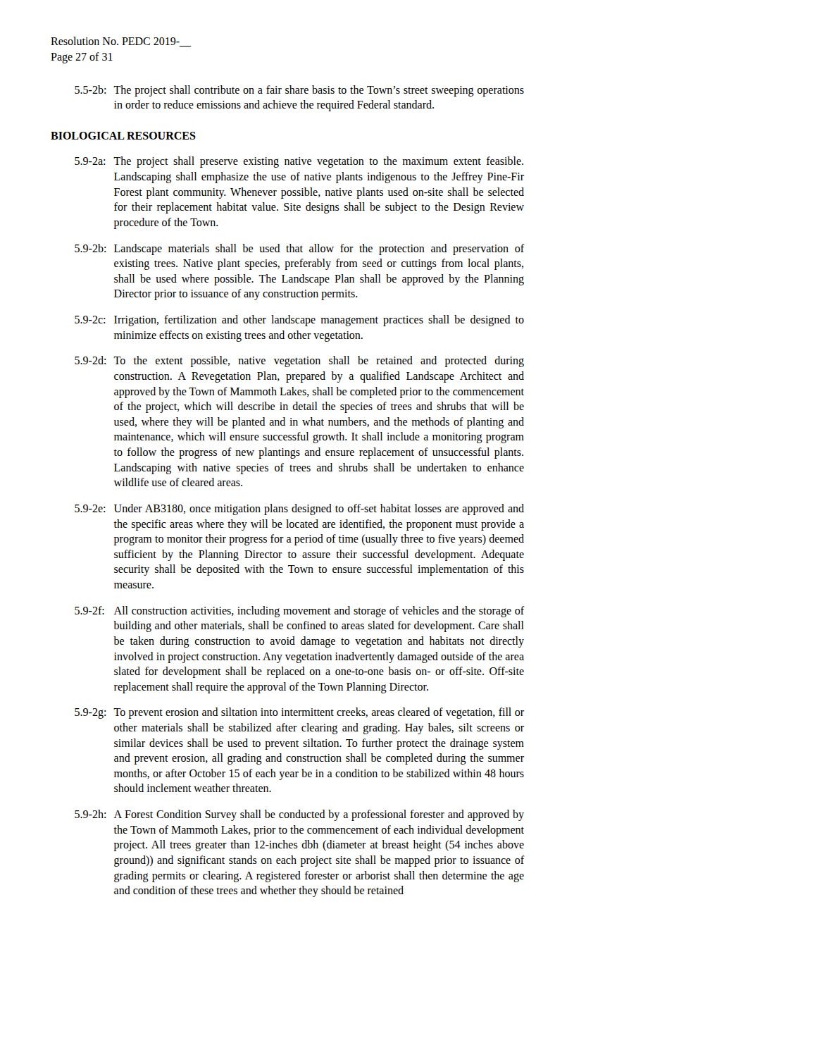Resolution No. PEDC 2019-__
Page 27 of 31
5.5-2b:
The project shall contribute on a fair share basis to the Town’s street sweeping operations in order to reduce emissions and achieve the required Federal standard.
BIOLOGICAL RESOURCES
5.9-2a:
The project shall preserve existing native vegetation to the maximum extent feasible. Landscaping shall emphasize the use of native plants indigenous to the Jeffrey Pine-Fir Forest plant community. Whenever possible, native plants used on-site shall be selected for their replacement habitat value. Site designs shall be subject to the Design Review procedure of the Town.
5.9-2b:
Landscape materials shall be used that allow for the protection and preservation of existing trees. Native plant species, preferably from seed or cuttings from local plants, shall be used where possible. The Landscape Plan shall be approved by the Planning Director prior to issuance of any construction permits.
5.9-2c:
Irrigation, fertilization and other landscape management practices shall be designed to minimize effects on existing trees and other vegetation.
5.9-2d:
To the extent possible, native vegetation shall be retained and protected during construction. A Revegetation Plan, prepared by a qualified Landscape Architect and approved by the Town of Mammoth Lakes, shall be completed prior to the commencement of the project, which will describe in detail the species of trees and shrubs that will be used, where they will be planted and in what numbers, and the methods of planting and maintenance, which will ensure successful growth. It shall include a monitoring program to follow the progress of new plantings and ensure replacement of unsuccessful plants. Landscaping with native species of trees and shrubs shall be undertaken to enhance wildlife use of cleared areas.
5.9-2e:
Under AB3180, once mitigation plans designed to off-set habitat losses are approved and the specific areas where they will be located are identified, the proponent must provide a program to monitor their progress for a period of time (usually three to five years) deemed sufficient by the Planning Director to assure their successful development. Adequate security shall be deposited with the Town to ensure successful implementation of this measure.
5.9-2f:
All construction activities, including movement and storage of vehicles and the storage of building and other materials, shall be confined to areas slated for development. Care shall be taken during construction to avoid damage to vegetation and habitats not directly involved in project construction. Any vegetation inadvertently damaged outside of the area slated for development shall be replaced on a one-to-one basis on- or off-site. Off-site replacement shall require the approval of the Town Planning Director.
5.9-2g:
To prevent erosion and siltation into intermittent creeks, areas cleared of vegetation, fill or other materials shall be stabilized after clearing and grading. Hay bales, silt screens or similar devices shall be used to prevent siltation. To further protect the drainage system and prevent erosion, all grading and construction shall be completed during the summer months, or after October 15 of each year be in a condition to be stabilized within 48 hours should inclement weather threaten.
5.9-2h:
A Forest Condition Survey shall be conducted by a professional forester and approved by the Town of Mammoth Lakes, prior to the commencement of each individual development project. All trees greater than 12-inches dbh (diameter at breast height (54 inches above ground)) and significant stands on each project site shall be mapped prior to issuance of grading permits or clearing. A registered forester or arborist shall then determine the age and condition of these trees and whether they should be retained